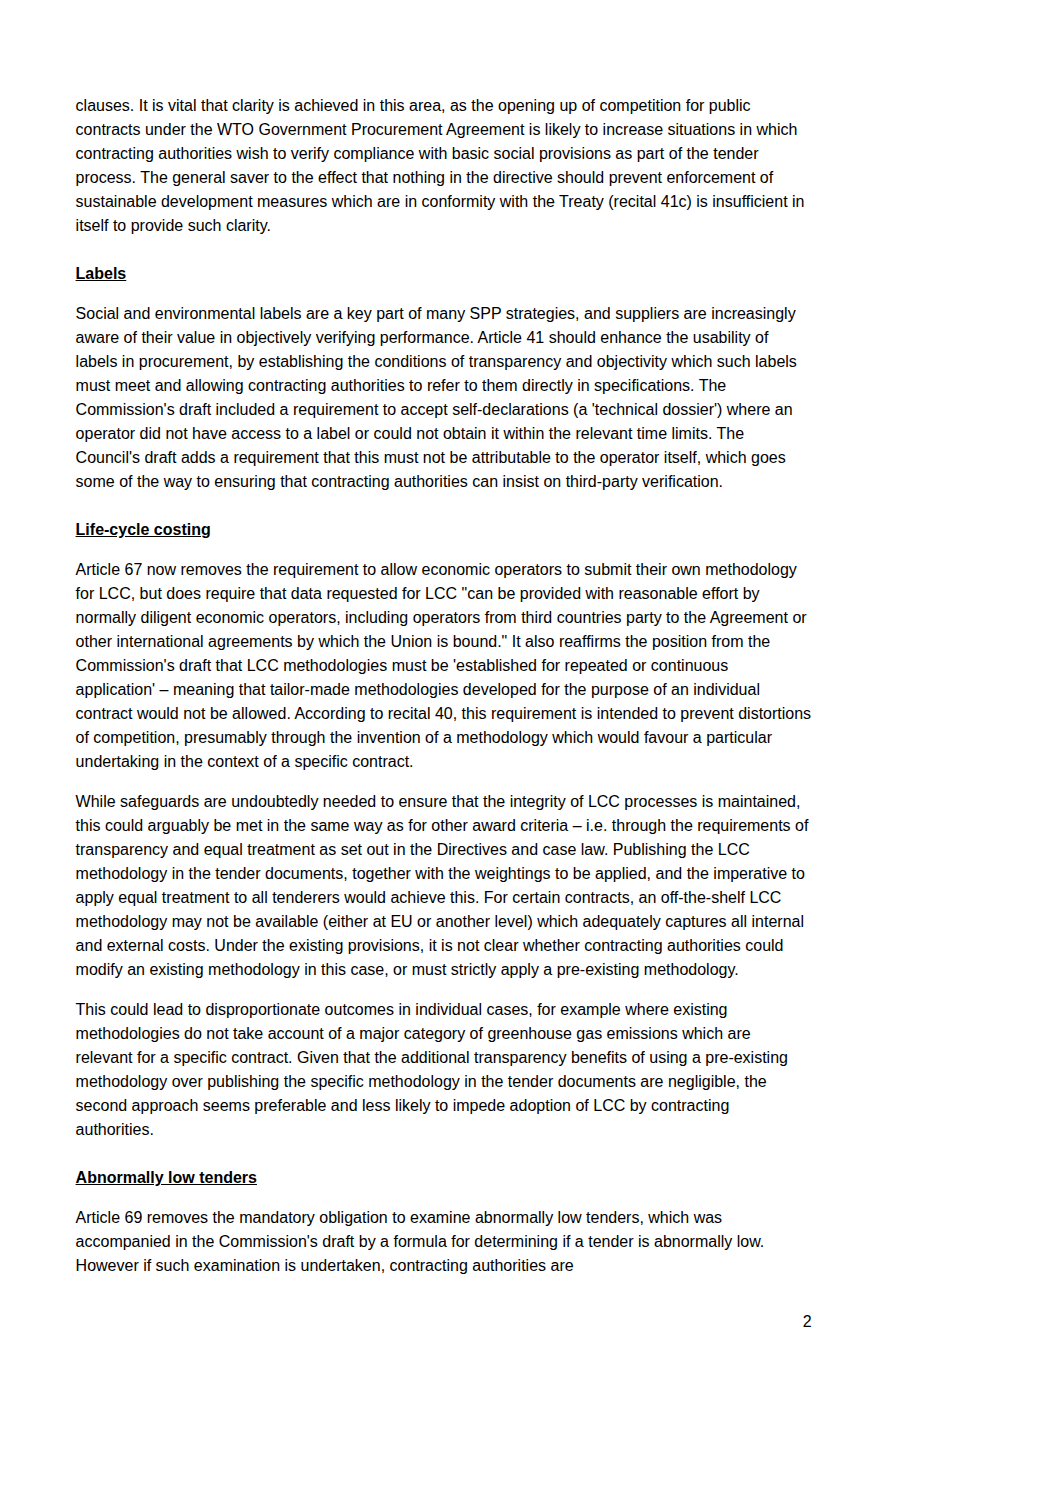clauses. It is vital that clarity is achieved in this area, as the opening up of competition for public contracts under the WTO Government Procurement Agreement is likely to increase situations in which contracting authorities wish to verify compliance with basic social provisions as part of the tender process. The general saver to the effect that nothing in the directive should prevent enforcement of sustainable development measures which are in conformity with the Treaty (recital 41c) is insufficient in itself to provide such clarity.
Labels
Social and environmental labels are a key part of many SPP strategies, and suppliers are increasingly aware of their value in objectively verifying performance. Article 41 should enhance the usability of labels in procurement, by establishing the conditions of transparency and objectivity which such labels must meet and allowing contracting authorities to refer to them directly in specifications. The Commission's draft included a requirement to accept self-declarations (a 'technical dossier') where an operator did not have access to a label or could not obtain it within the relevant time limits. The Council's draft adds a requirement that this must not be attributable to the operator itself, which goes some of the way to ensuring that contracting authorities can insist on third-party verification.
Life-cycle costing
Article 67 now removes the requirement to allow economic operators to submit their own methodology for LCC, but does require that data requested for LCC "can be provided with reasonable effort by normally diligent economic operators, including operators from third countries party to the Agreement or other international agreements by which the Union is bound." It also reaffirms the position from the Commission's draft that LCC methodologies must be 'established for repeated or continuous application' – meaning that tailor-made methodologies developed for the purpose of an individual contract would not be allowed. According to recital 40, this requirement is intended to prevent distortions of competition, presumably through the invention of a methodology which would favour a particular undertaking in the context of a specific contract.
While safeguards are undoubtedly needed to ensure that the integrity of LCC processes is maintained, this could arguably be met in the same way as for other award criteria – i.e. through the requirements of transparency and equal treatment as set out in the Directives and case law. Publishing the LCC methodology in the tender documents, together with the weightings to be applied, and the imperative to apply equal treatment to all tenderers would achieve this. For certain contracts, an off-the-shelf LCC methodology may not be available (either at EU or another level) which adequately captures all internal and external costs. Under the existing provisions, it is not clear whether contracting authorities could modify an existing methodology in this case, or must strictly apply a pre-existing methodology.
This could lead to disproportionate outcomes in individual cases, for example where existing methodologies do not take account of a major category of greenhouse gas emissions which are relevant for a specific contract. Given that the additional transparency benefits of using a pre-existing methodology over publishing the specific methodology in the tender documents are negligible, the second approach seems preferable and less likely to impede adoption of LCC by contracting authorities.
Abnormally low tenders
Article 69 removes the mandatory obligation to examine abnormally low tenders, which was accompanied in the Commission's draft by a formula for determining if a tender is abnormally low. However if such examination is undertaken, contracting authorities are
2